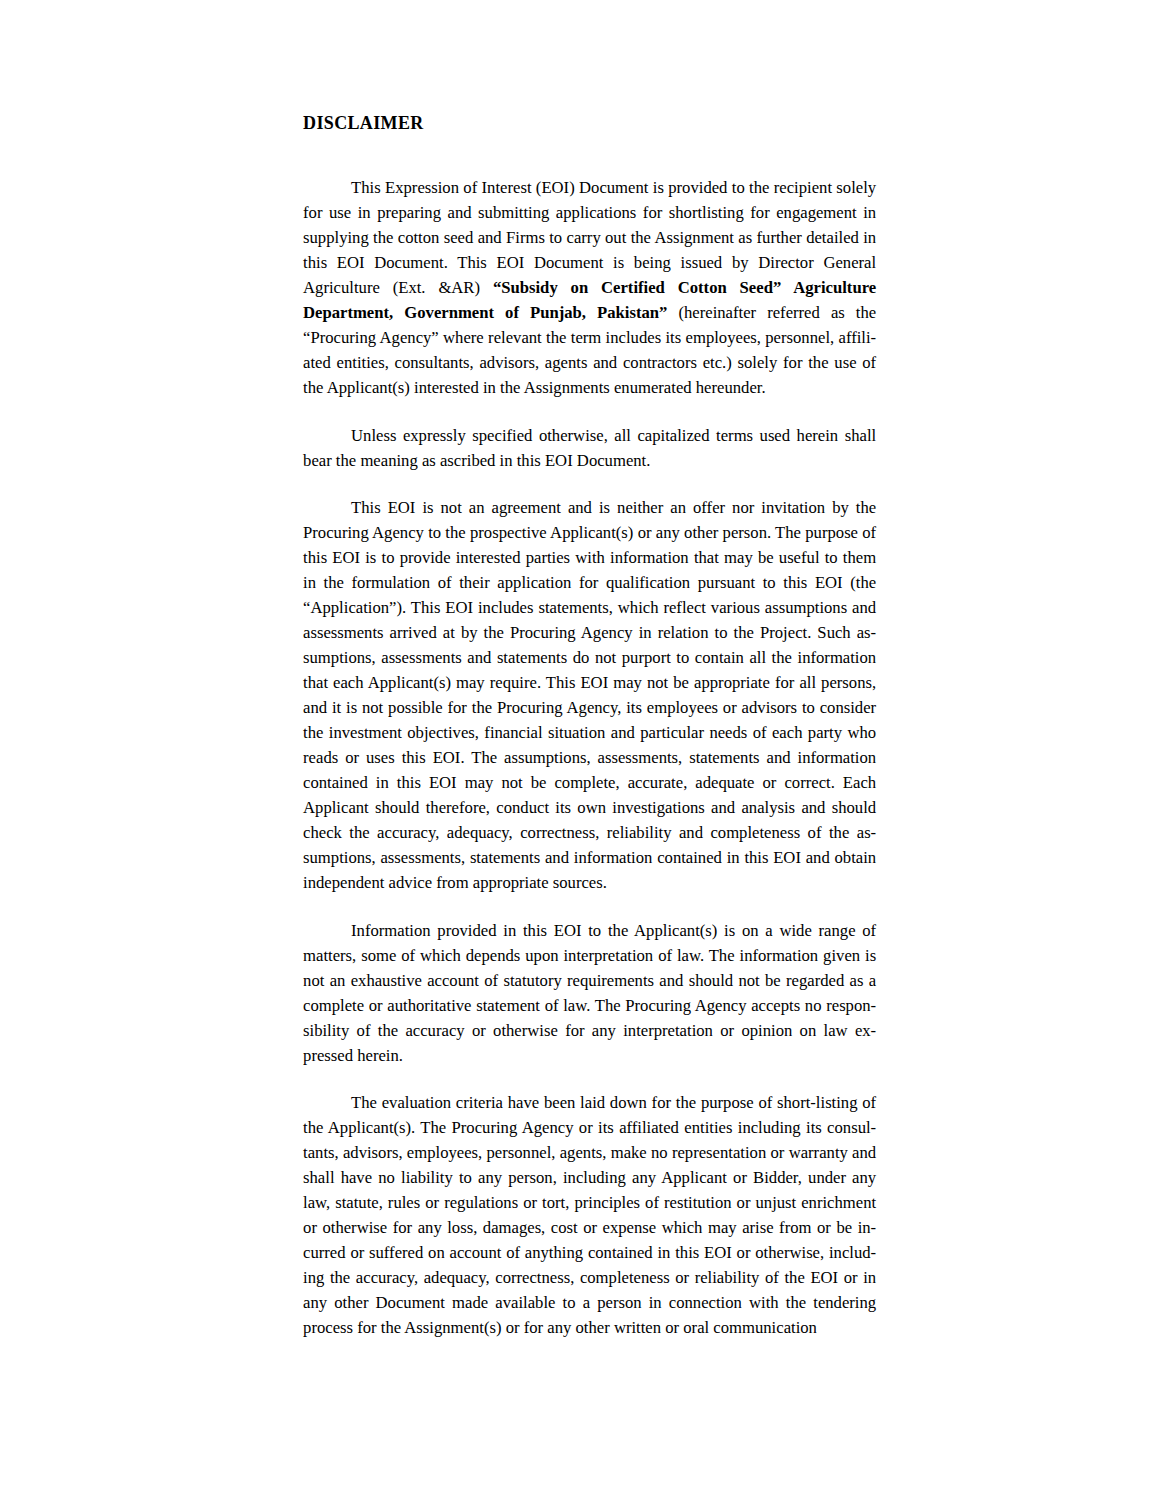DISCLAIMER
This Expression of Interest (EOI) Document is provided to the recipient solely for use in preparing and submitting applications for shortlisting for engagement in supplying the cotton seed and Firms to carry out the Assignment as further detailed in this EOI Document. This EOI Document is being issued by Director General Agriculture (Ext. &AR) “Subsidy on Certified Cotton Seed” Agriculture Department, Government of Punjab, Pakistan” (hereinafter referred as the “Procuring Agency” where relevant the term includes its employees, personnel, affiliated entities, consultants, advisors, agents and contractors etc.) solely for the use of the Applicant(s) interested in the Assignments enumerated hereunder.
Unless expressly specified otherwise, all capitalized terms used herein shall bear the meaning as ascribed in this EOI Document.
This EOI is not an agreement and is neither an offer nor invitation by the Procuring Agency to the prospective Applicant(s) or any other person. The purpose of this EOI is to provide interested parties with information that may be useful to them in the formulation of their application for qualification pursuant to this EOI (the “Application”). This EOI includes statements, which reflect various assumptions and assessments arrived at by the Procuring Agency in relation to the Project. Such assumptions, assessments and statements do not purport to contain all the information that each Applicant(s) may require. This EOI may not be appropriate for all persons, and it is not possible for the Procuring Agency, its employees or advisors to consider the investment objectives, financial situation and particular needs of each party who reads or uses this EOI. The assumptions, assessments, statements and information contained in this EOI may not be complete, accurate, adequate or correct. Each Applicant should therefore, conduct its own investigations and analysis and should check the accuracy, adequacy, correctness, reliability and completeness of the assumptions, assessments, statements and information contained in this EOI and obtain independent advice from appropriate sources.
Information provided in this EOI to the Applicant(s) is on a wide range of matters, some of which depends upon interpretation of law. The information given is not an exhaustive account of statutory requirements and should not be regarded as a complete or authoritative statement of law. The Procuring Agency accepts no responsibility of the accuracy or otherwise for any interpretation or opinion on law expressed herein.
The evaluation criteria have been laid down for the purpose of short-listing of the Applicant(s). The Procuring Agency or its affiliated entities including its consultants, advisors, employees, personnel, agents, make no representation or warranty and shall have no liability to any person, including any Applicant or Bidder, under any law, statute, rules or regulations or tort, principles of restitution or unjust enrichment or otherwise for any loss, damages, cost or expense which may arise from or be incurred or suffered on account of anything contained in this EOI or otherwise, including the accuracy, adequacy, correctness, completeness or reliability of the EOI or in any other Document made available to a person in connection with the tendering process for the Assignment(s) or for any other written or oral communication